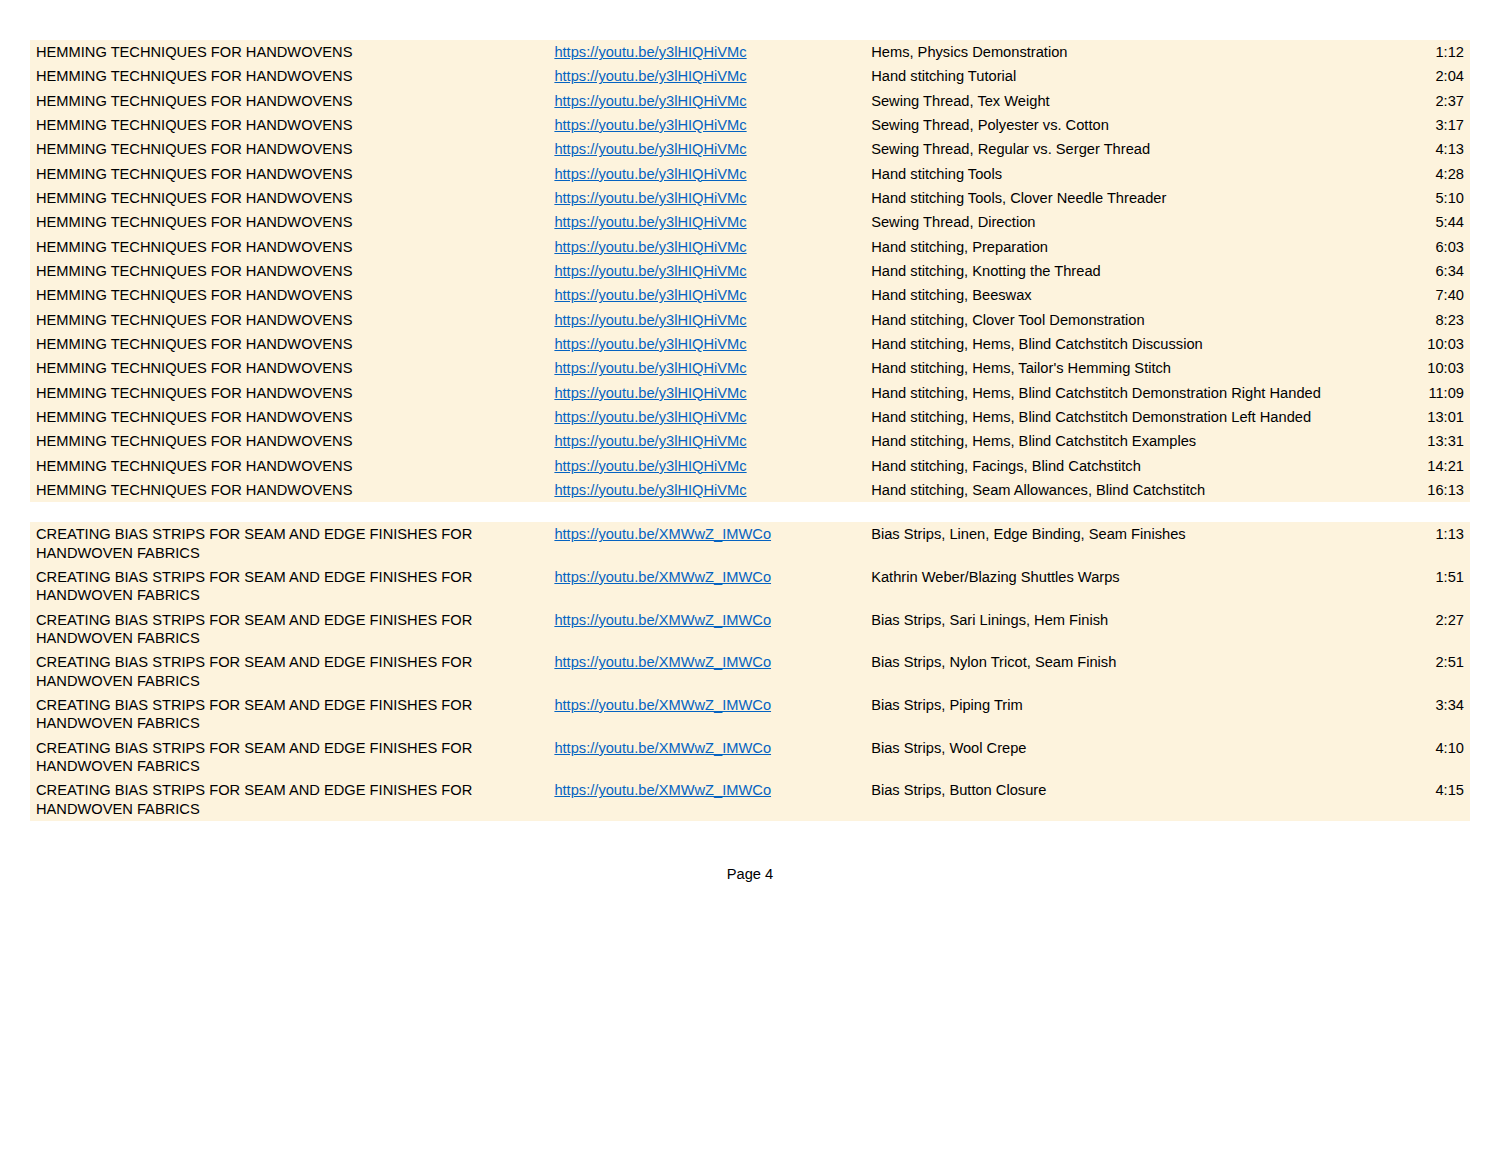| HEMMING TECHNIQUES FOR HANDWOVENS | https://youtu.be/y3lHIQHiVMc | Hems, Physics Demonstration | 1:12 |
| HEMMING TECHNIQUES FOR HANDWOVENS | https://youtu.be/y3lHIQHiVMc | Hand stitching Tutorial | 2:04 |
| HEMMING TECHNIQUES FOR HANDWOVENS | https://youtu.be/y3lHIQHiVMc | Sewing Thread, Tex Weight | 2:37 |
| HEMMING TECHNIQUES FOR HANDWOVENS | https://youtu.be/y3lHIQHiVMc | Sewing Thread, Polyester vs. Cotton | 3:17 |
| HEMMING TECHNIQUES FOR HANDWOVENS | https://youtu.be/y3lHIQHiVMc | Sewing Thread, Regular vs. Serger Thread | 4:13 |
| HEMMING TECHNIQUES FOR HANDWOVENS | https://youtu.be/y3lHIQHiVMc | Hand stitching Tools | 4:28 |
| HEMMING TECHNIQUES FOR HANDWOVENS | https://youtu.be/y3lHIQHiVMc | Hand stitching Tools, Clover Needle Threader | 5:10 |
| HEMMING TECHNIQUES FOR HANDWOVENS | https://youtu.be/y3lHIQHiVMc | Sewing Thread, Direction | 5:44 |
| HEMMING TECHNIQUES FOR HANDWOVENS | https://youtu.be/y3lHIQHiVMc | Hand stitching, Preparation | 6:03 |
| HEMMING TECHNIQUES FOR HANDWOVENS | https://youtu.be/y3lHIQHiVMc | Hand stitching, Knotting the Thread | 6:34 |
| HEMMING TECHNIQUES FOR HANDWOVENS | https://youtu.be/y3lHIQHiVMc | Hand stitching, Beeswax | 7:40 |
| HEMMING TECHNIQUES FOR HANDWOVENS | https://youtu.be/y3lHIQHiVMc | Hand stitching, Clover Tool Demonstration | 8:23 |
| HEMMING TECHNIQUES FOR HANDWOVENS | https://youtu.be/y3lHIQHiVMc | Hand stitching, Hems, Blind Catchstitch Discussion | 10:03 |
| HEMMING TECHNIQUES FOR HANDWOVENS | https://youtu.be/y3lHIQHiVMc | Hand stitching, Hems, Tailor's Hemming Stitch | 10:03 |
| HEMMING TECHNIQUES FOR HANDWOVENS | https://youtu.be/y3lHIQHiVMc | Hand stitching, Hems, Blind Catchstitch Demonstration Right Handed | 11:09 |
| HEMMING TECHNIQUES FOR HANDWOVENS | https://youtu.be/y3lHIQHiVMc | Hand stitching, Hems, Blind Catchstitch Demonstration Left Handed | 13:01 |
| HEMMING TECHNIQUES FOR HANDWOVENS | https://youtu.be/y3lHIQHiVMc | Hand stitching, Hems, Blind Catchstitch Examples | 13:31 |
| HEMMING TECHNIQUES FOR HANDWOVENS | https://youtu.be/y3lHIQHiVMc | Hand stitching, Facings, Blind Catchstitch | 14:21 |
| HEMMING TECHNIQUES FOR HANDWOVENS | https://youtu.be/y3lHIQHiVMc | Hand stitching, Seam Allowances, Blind Catchstitch | 16:13 |
| CREATING BIAS STRIPS FOR SEAM AND EDGE FINISHES FOR HANDWOVEN FABRICS | https://youtu.be/XMWwZ_IMWCo | Bias Strips, Linen, Edge Binding, Seam Finishes | 1:13 |
| CREATING BIAS STRIPS FOR SEAM AND EDGE FINISHES FOR HANDWOVEN FABRICS | https://youtu.be/XMWwZ_IMWCo | Kathrin Weber/Blazing Shuttles Warps | 1:51 |
| CREATING BIAS STRIPS FOR SEAM AND EDGE FINISHES FOR HANDWOVEN FABRICS | https://youtu.be/XMWwZ_IMWCo | Bias Strips, Sari Linings, Hem Finish | 2:27 |
| CREATING BIAS STRIPS FOR SEAM AND EDGE FINISHES FOR HANDWOVEN FABRICS | https://youtu.be/XMWwZ_IMWCo | Bias Strips, Nylon Tricot, Seam Finish | 2:51 |
| CREATING BIAS STRIPS FOR SEAM AND EDGE FINISHES FOR HANDWOVEN FABRICS | https://youtu.be/XMWwZ_IMWCo | Bias Strips, Piping Trim | 3:34 |
| CREATING BIAS STRIPS FOR SEAM AND EDGE FINISHES FOR HANDWOVEN FABRICS | https://youtu.be/XMWwZ_IMWCo | Bias Strips, Wool Crepe | 4:10 |
| CREATING BIAS STRIPS FOR SEAM AND EDGE FINISHES FOR HANDWOVEN FABRICS | https://youtu.be/XMWwZ_IMWCo | Bias Strips, Button Closure | 4:15 |
Page 4